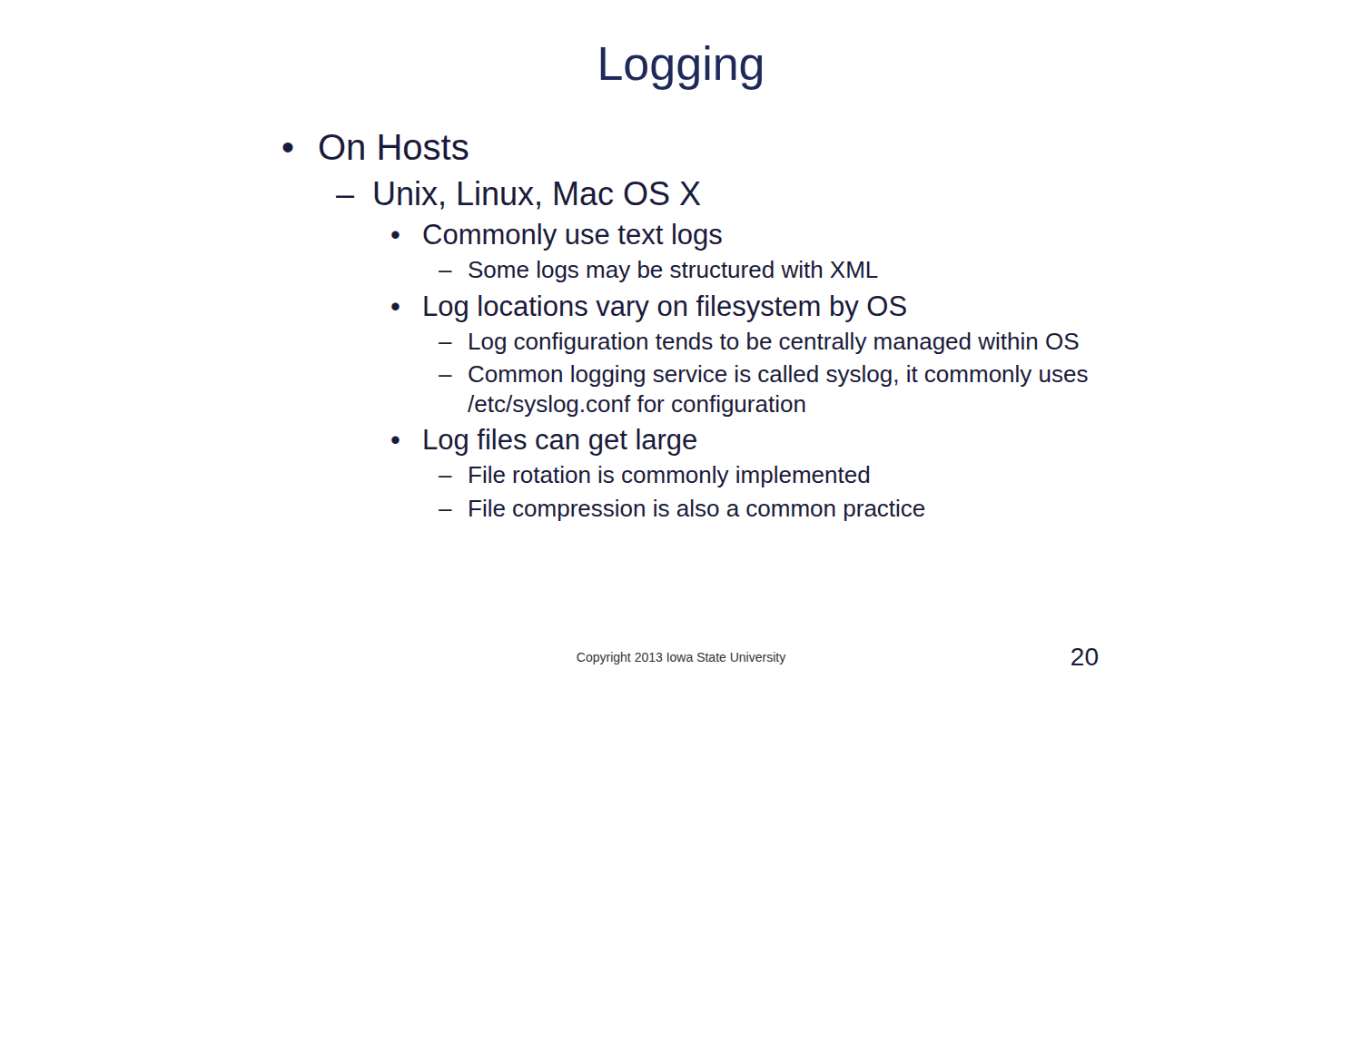Logging
On Hosts
Unix, Linux, Mac OS X
Commonly use text logs
Some logs may be structured with XML
Log locations vary on filesystem by OS
Log configuration tends to be centrally managed within OS
Common logging service is called syslog, it commonly uses /etc/syslog.conf for configuration
Log files can get large
File rotation is commonly implemented
File compression is also a common practice
Copyright 2013 Iowa State University
20